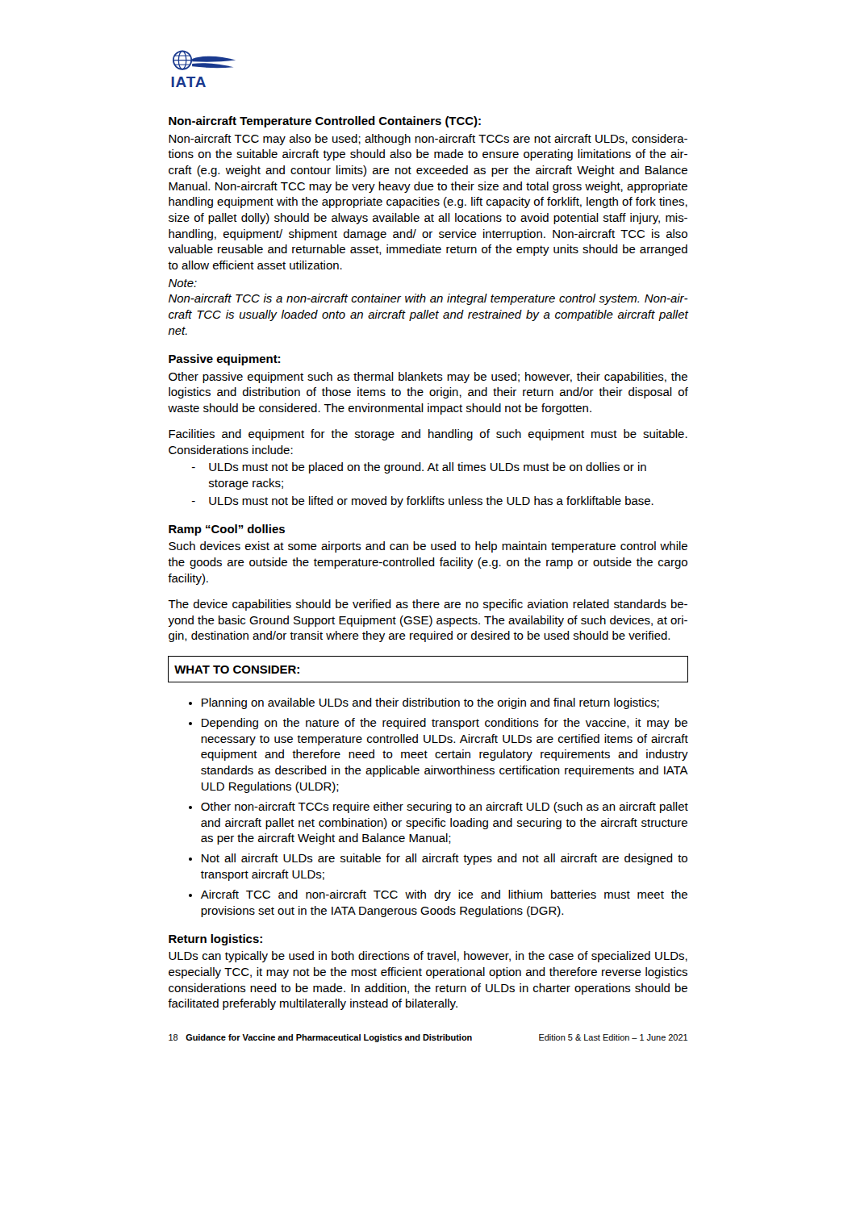IATA
Non-aircraft Temperature Controlled Containers (TCC):
Non-aircraft TCC may also be used; although non-aircraft TCCs are not aircraft ULDs, considerations on the suitable aircraft type should also be made to ensure operating limitations of the aircraft (e.g. weight and contour limits) are not exceeded as per the aircraft Weight and Balance Manual. Non-aircraft TCC may be very heavy due to their size and total gross weight, appropriate handling equipment with the appropriate capacities (e.g. lift capacity of forklift, length of fork tines, size of pallet dolly) should be always available at all locations to avoid potential staff injury, mishandling, equipment/ shipment damage and/ or service interruption. Non-aircraft TCC is also valuable reusable and returnable asset, immediate return of the empty units should be arranged to allow efficient asset utilization.
Note:
Non-aircraft TCC is a non-aircraft container with an integral temperature control system. Non-aircraft TCC is usually loaded onto an aircraft pallet and restrained by a compatible aircraft pallet net.
Passive equipment:
Other passive equipment such as thermal blankets may be used; however, their capabilities, the logistics and distribution of those items to the origin, and their return and/or their disposal of waste should be considered. The environmental impact should not be forgotten.
Facilities and equipment for the storage and handling of such equipment must be suitable. Considerations include:
ULDs must not be placed on the ground. At all times ULDs must be on dollies or in storage racks;
ULDs must not be lifted or moved by forklifts unless the ULD has a forkliftable base.
Ramp “Cool” dollies
Such devices exist at some airports and can be used to help maintain temperature control while the goods are outside the temperature-controlled facility (e.g. on the ramp or outside the cargo facility).
The device capabilities should be verified as there are no specific aviation related standards beyond the basic Ground Support Equipment (GSE) aspects. The availability of such devices, at origin, destination and/or transit where they are required or desired to be used should be verified.
WHAT TO CONSIDER:
Planning on available ULDs and their distribution to the origin and final return logistics;
Depending on the nature of the required transport conditions for the vaccine, it may be necessary to use temperature controlled ULDs. Aircraft ULDs are certified items of aircraft equipment and therefore need to meet certain regulatory requirements and industry standards as described in the applicable airworthiness certification requirements and IATA ULD Regulations (ULDR);
Other non-aircraft TCCs require either securing to an aircraft ULD (such as an aircraft pallet and aircraft pallet net combination) or specific loading and securing to the aircraft structure as per the aircraft Weight and Balance Manual;
Not all aircraft ULDs are suitable for all aircraft types and not all aircraft are designed to transport aircraft ULDs;
Aircraft TCC and non-aircraft TCC with dry ice and lithium batteries must meet the provisions set out in the IATA Dangerous Goods Regulations (DGR).
Return logistics:
ULDs can typically be used in both directions of travel, however, in the case of specialized ULDs, especially TCC, it may not be the most efficient operational option and therefore reverse logistics considerations need to be made. In addition, the return of ULDs in charter operations should be facilitated preferably multilaterally instead of bilaterally.
18 Guidance for Vaccine and Pharmaceutical Logistics and Distribution
Edition 5 & Last Edition – 1 June 2021